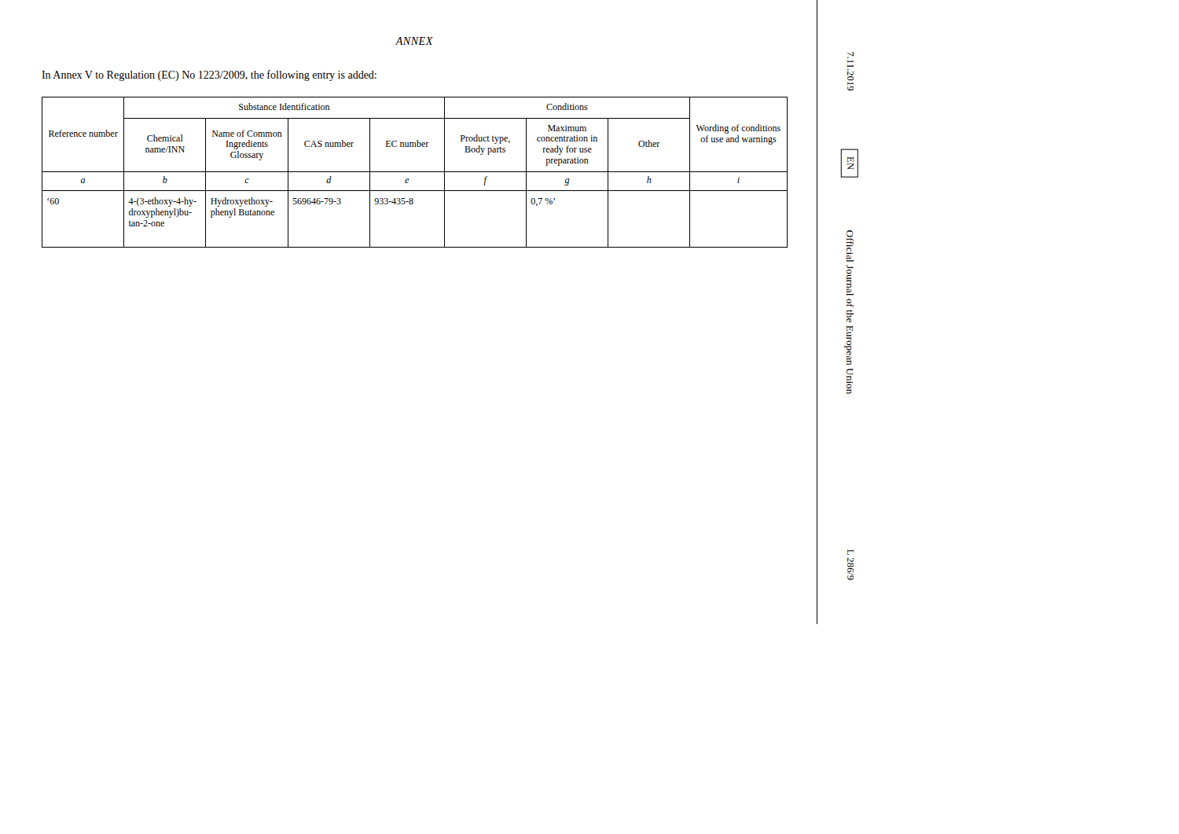7.11.2019
EN
Official Journal of the European Union
L 286/9
ANNEX
In Annex V to Regulation (EC) No 1223/2009, the following entry is added:
| Reference number | Substance Identification | Conditions | Wording of conditions of use and warnings |
| --- | --- | --- | --- |
| Chemical name/INN | Name of Common Ingredients Glossary | CAS number | EC number | Product type, Body parts | Maximum concentration in ready for use preparation | Other |
| a | b | c | d | e | f | g | h | i |
| ‘60 | 4-(3-ethoxy-4-hy­droxyphenyl)bu­tan-2-one | Hydroxyethoxy­phenyl Butanone | 569646-79-3 | 933-435-8 | | 0,7 %’ | | |